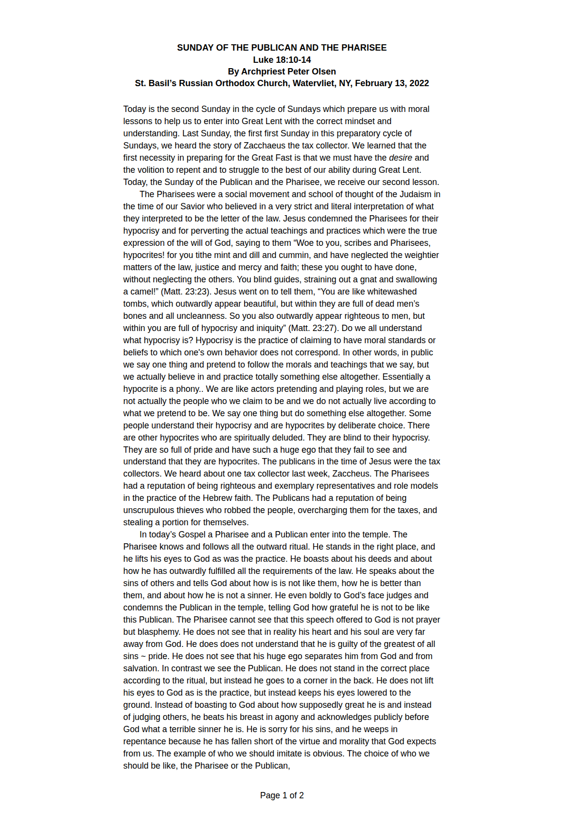SUNDAY OF THE PUBLICAN AND THE PHARISEE
Luke 18:10-14
By Archpriest Peter Olsen
St. Basil’s Russian Orthodox Church, Watervliet, NY, February 13, 2022
Today is the second Sunday in the cycle of Sundays which prepare us with moral lessons to help us to enter into Great Lent with the correct mindset and understanding. Last Sunday, the first first Sunday in this preparatory cycle of Sundays, we heard the story of Zacchaeus the tax collector. We learned that the first necessity in preparing for the Great Fast is that we must have the desire and the volition to repent and to struggle to the best of our ability during Great Lent. Today, the Sunday of the Publican and the Pharisee, we receive our second lesson.
The Pharisees were a social movement and school of thought of the Judaism in the time of our Savior who believed in a very strict and literal interpretation of what they interpreted to be the letter of the law. Jesus condemned the Pharisees for their hypocrisy and for perverting the actual teachings and practices which were the true expression of the will of God, saying to them “Woe to you, scribes and Pharisees, hypocrites! for you tithe mint and dill and cummin, and have neglected the weightier matters of the law, justice and mercy and faith; these you ought to have done, without neglecting the others. You blind guides, straining out a gnat and swallowing a camel!” (Matt. 23:23). Jesus went on to tell them, “You are like whitewashed tombs, which outwardly appear beautiful, but within they are full of dead men’s bones and all uncleanness. So you also outwardly appear righteous to men, but within you are full of hypocrisy and iniquity” (Matt. 23:27). Do we all understand what hypocrisy is? Hypocrisy is the practice of claiming to have moral standards or beliefs to which one's own behavior does not correspond. In other words, in public we say one thing and pretend to follow the morals and teachings that we say, but we actually believe in and practice totally something else altogether. Essentially a hypocrite is a phony.. We are like actors pretending and playing roles, but we are not actually the people who we claim to be and we do not actually live according to what we pretend to be. We say one thing but do something else altogether. Some people understand their hypocrisy and are hypocrites by deliberate choice. There are other hypocrites who are spiritually deluded. They are blind to their hypocrisy. They are so full of pride and have such a huge ego that they fail to see and understand that they are hypocrites. The publicans in the time of Jesus were the tax collectors. We heard about one tax collector last week, Zaccheus. The Pharisees had a reputation of being righteous and exemplary representatives and role models in the practice of the Hebrew faith. The Publicans had a reputation of being unscrupulous thieves who robbed the people, overcharging them for the taxes, and stealing a portion for themselves.
In today’s Gospel a Pharisee and a Publican enter into the temple. The Pharisee knows and follows all the outward ritual. He stands in the right place, and he lifts his eyes to God as was the practice. He boasts about his deeds and about how he has outwardly fulfilled all the requirements of the law. He speaks about the sins of others and tells God about how is is not like them, how he is better than them, and about how he is not a sinner. He even boldly to God’s face judges and condemns the Publican in the temple, telling God how grateful he is not to be like this Publican. The Pharisee cannot see that this speech offered to God is not prayer but blasphemy. He does not see that in reality his heart and his soul are very far away from God. He does does not understand that he is guilty of the greatest of all sins ~ pride. He does not see that his huge ego separates him from God and from salvation. In contrast we see the Publican. He does not stand in the correct place according to the ritual, but instead he goes to a corner in the back. He does not lift his eyes to God as is the practice, but instead keeps his eyes lowered to the ground. Instead of boasting to God about how supposedly great he is and instead of judging others, he beats his breast in agony and acknowledges publicly before God what a terrible sinner he is. He is sorry for his sins, and he weeps in repentance because he has fallen short of the virtue and morality that God expects from us. The example of who we should imitate is obvious. The choice of who we should be like, the Pharisee or the Publican,
Page 1 of 2